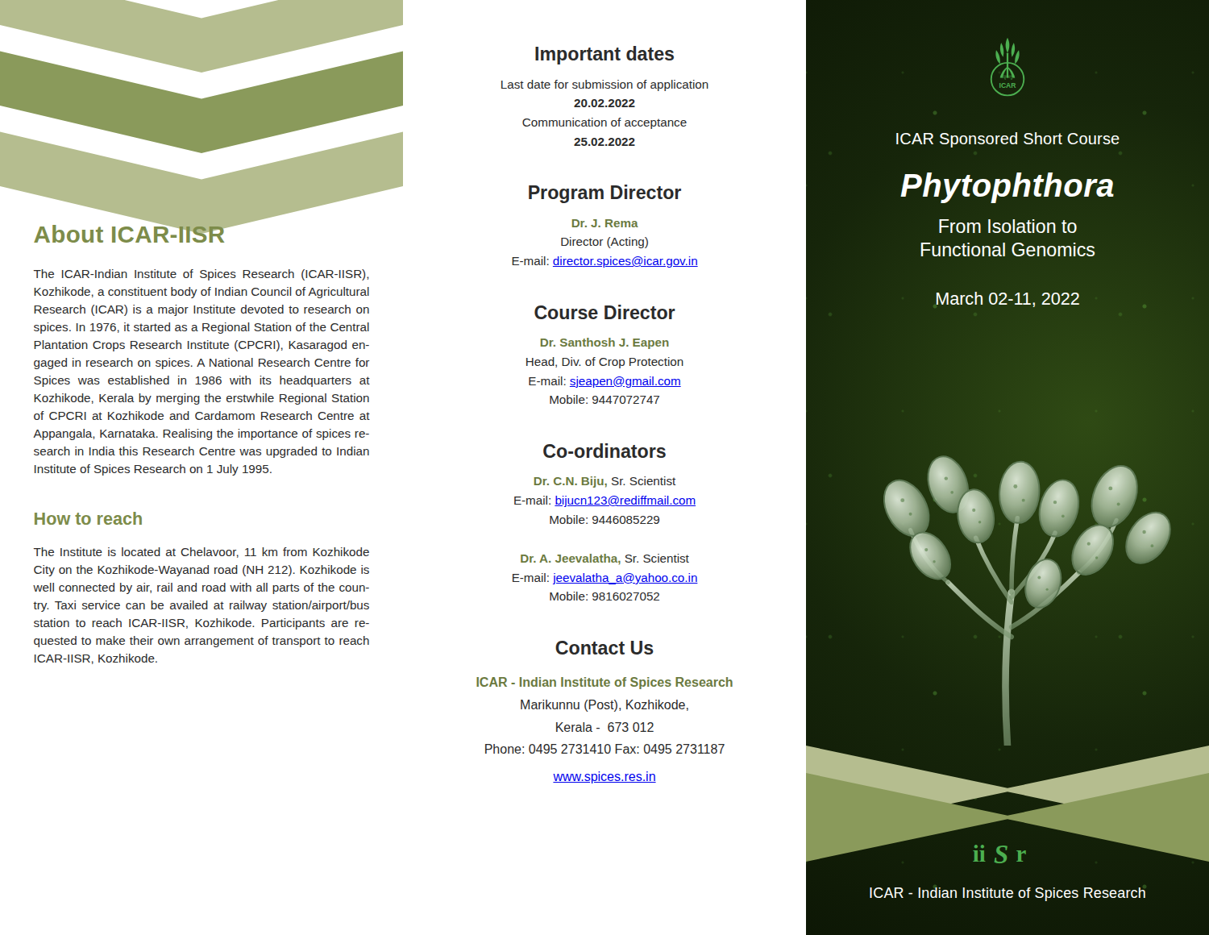About ICAR-IISR
The ICAR-Indian Institute of Spices Research (ICAR-IISR), Kozhikode, a constituent body of Indian Council of Agricultural Research (ICAR) is a major Institute devoted to research on spices. In 1976, it started as a Regional Station of the Central Plantation Crops Research Institute (CPCRI), Kasaragod engaged in research on spices. A National Research Centre for Spices was established in 1986 with its headquarters at Kozhikode, Kerala by merging the erstwhile Regional Station of CPCRI at Kozhikode and Cardamom Research Centre at Appangala, Karnataka. Realising the importance of spices research in India this Research Centre was upgraded to Indian Institute of Spices Research on 1 July 1995.
How to reach
The Institute is located at Chelavoor, 11 km from Kozhikode City on the Kozhikode-Wayanad road (NH 212). Kozhikode is well connected by air, rail and road with all parts of the country. Taxi service can be availed at railway station/airport/bus station to reach ICAR-IISR, Kozhikode. Participants are requested to make their own arrangement of transport to reach ICAR-IISR, Kozhikode.
Important dates
Last date for submission of application
20.02.2022
Communication of acceptance
25.02.2022
Program Director
Dr. J. Rema
Director (Acting)
E-mail: director.spices@icar.gov.in
Course Director
Dr. Santhosh J. Eapen
Head, Div. of Crop Protection
E-mail: sjeapen@gmail.com
Mobile: 9447072747
Co-ordinators
Dr. C.N. Biju, Sr. Scientist
E-mail: bijucn123@rediffmail.com
Mobile: 9446085229
Dr. A. Jeevalatha, Sr. Scientist
E-mail: jeevalatha_a@yahoo.co.in
Mobile: 9816027052
Contact Us
ICAR - Indian Institute of Spices Research
Marikunnu (Post), Kozhikode,
Kerala - 673 012
Phone: 0495 2731410 Fax: 0495 2731187
www.spices.res.in
भाकृअनुप ICAR
ICAR Sponsored Short Course
Phytophthora
From Isolation to
Functional Genomics
March 02-11, 2022
ii S r
ICAR - Indian Institute of Spices Research